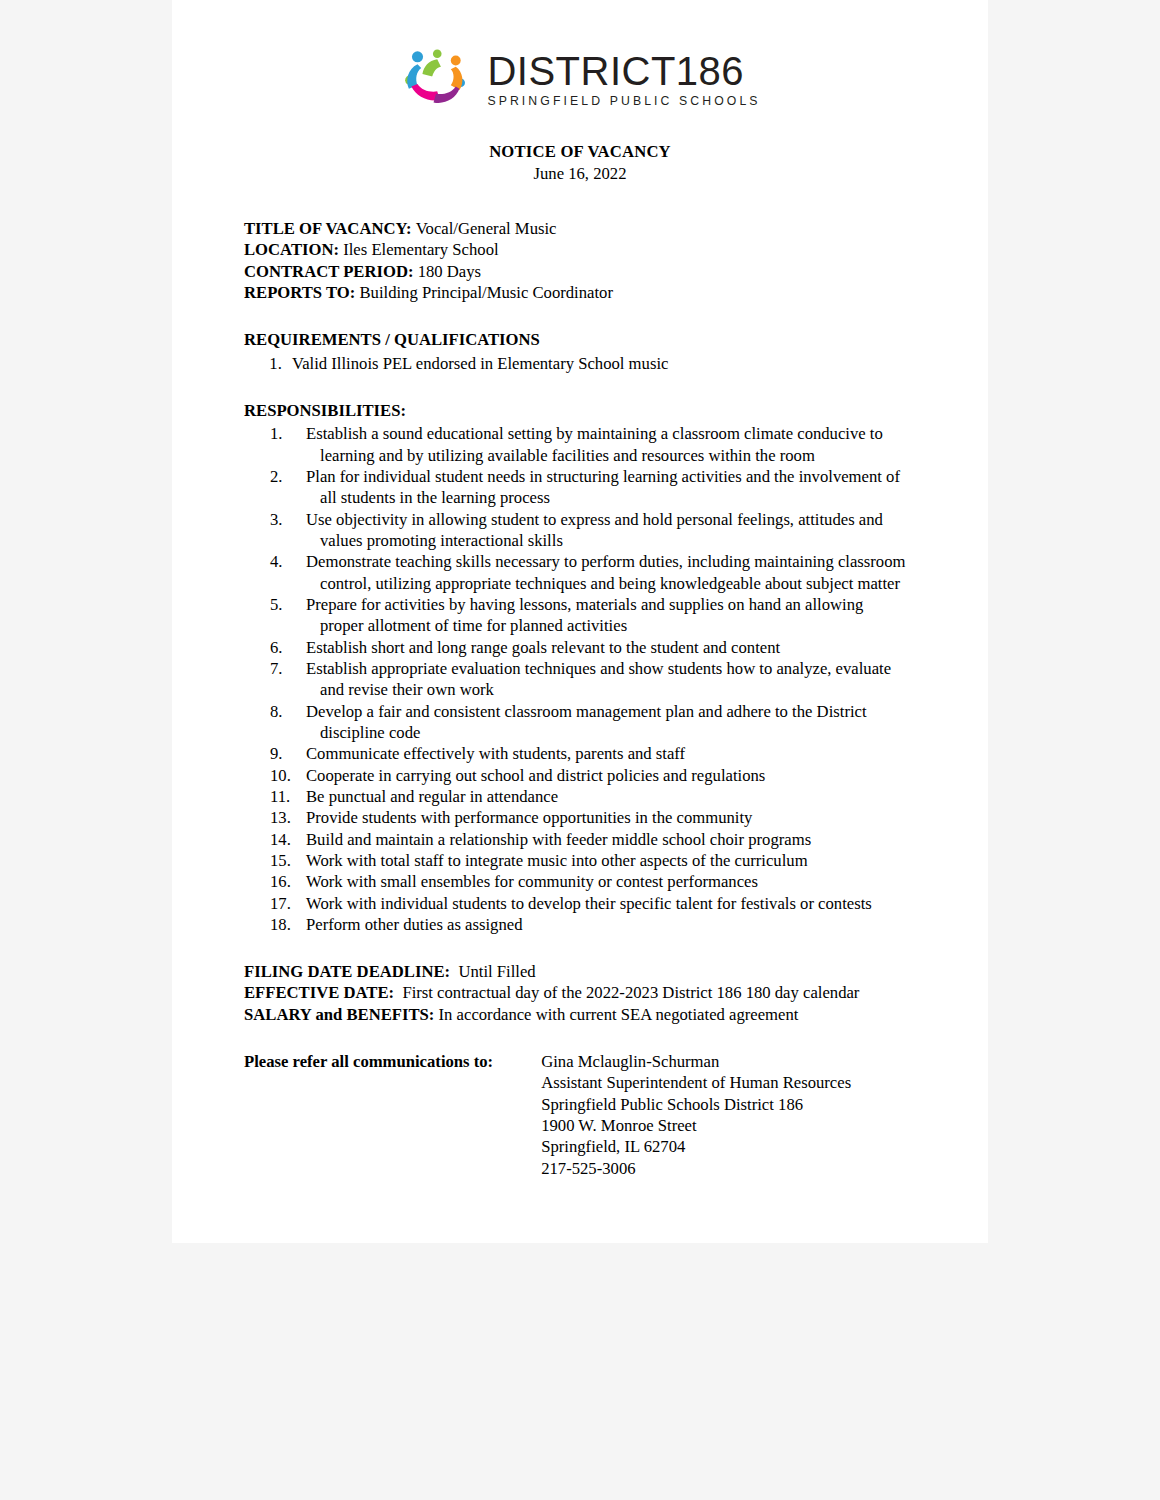DISTRICT186 SPRINGFIELD PUBLIC SCHOOLS
NOTICE OF VACANCY
June 16, 2022
Title of Vacancy:
Vocal/General Music
Location:
Iles Elementary School
Contract Period:
180 Days
Reports To:
Building Principal/Music Coordinator
Requirements / Qualifications
Valid Illinois PEL endorsed in Elementary School music
Responsibilities:
1. Establish a sound educational setting by maintaining a classroom climate conducive to learning and by utilizing available facilities and resources within the room
2. Plan for individual student needs in structuring learning activities and the involvement of all students in the learning process
3. Use objectivity in allowing student to express and hold personal feelings, attitudes and values promoting interactional skills
4. Demonstrate teaching skills necessary to perform duties, including maintaining classroom control, utilizing appropriate techniques and being knowledgeable about subject matter
5. Prepare for activities by having lessons, materials and supplies on hand an allowing proper allotment of time for planned activities
6. Establish short and long range goals relevant to the student and content
7. Establish appropriate evaluation techniques and show students how to analyze, evaluate and revise their own work
8. Develop a fair and consistent classroom management plan and adhere to the District discipline code
9. Communicate effectively with students, parents and staff
10. Cooperate in carrying out school and district policies and regulations
11. Be punctual and regular in attendance
13. Provide students with performance opportunities in the community
14. Build and maintain a relationship with feeder middle school choir programs
15. Work with total staff to integrate music into other aspects of the curriculum
16. Work with small ensembles for community or contest performances
17. Work with individual students to develop their specific talent for festivals or contests
18. Perform other duties as assigned
Filing Date Deadline: Until Filled
Effective Date: First contractual day of the 2022-2023 District 186 180 day calendar
SALARY and BENEFITS: In accordance with current SEA negotiated agreement
| Please refer all communications to: | Gina Mclauglin-Schurman Assistant Superintendent of Human Resources Springfield Public Schools District 186 1900 W. Monroe Street Springfield, IL 62704 217-525-3006 |